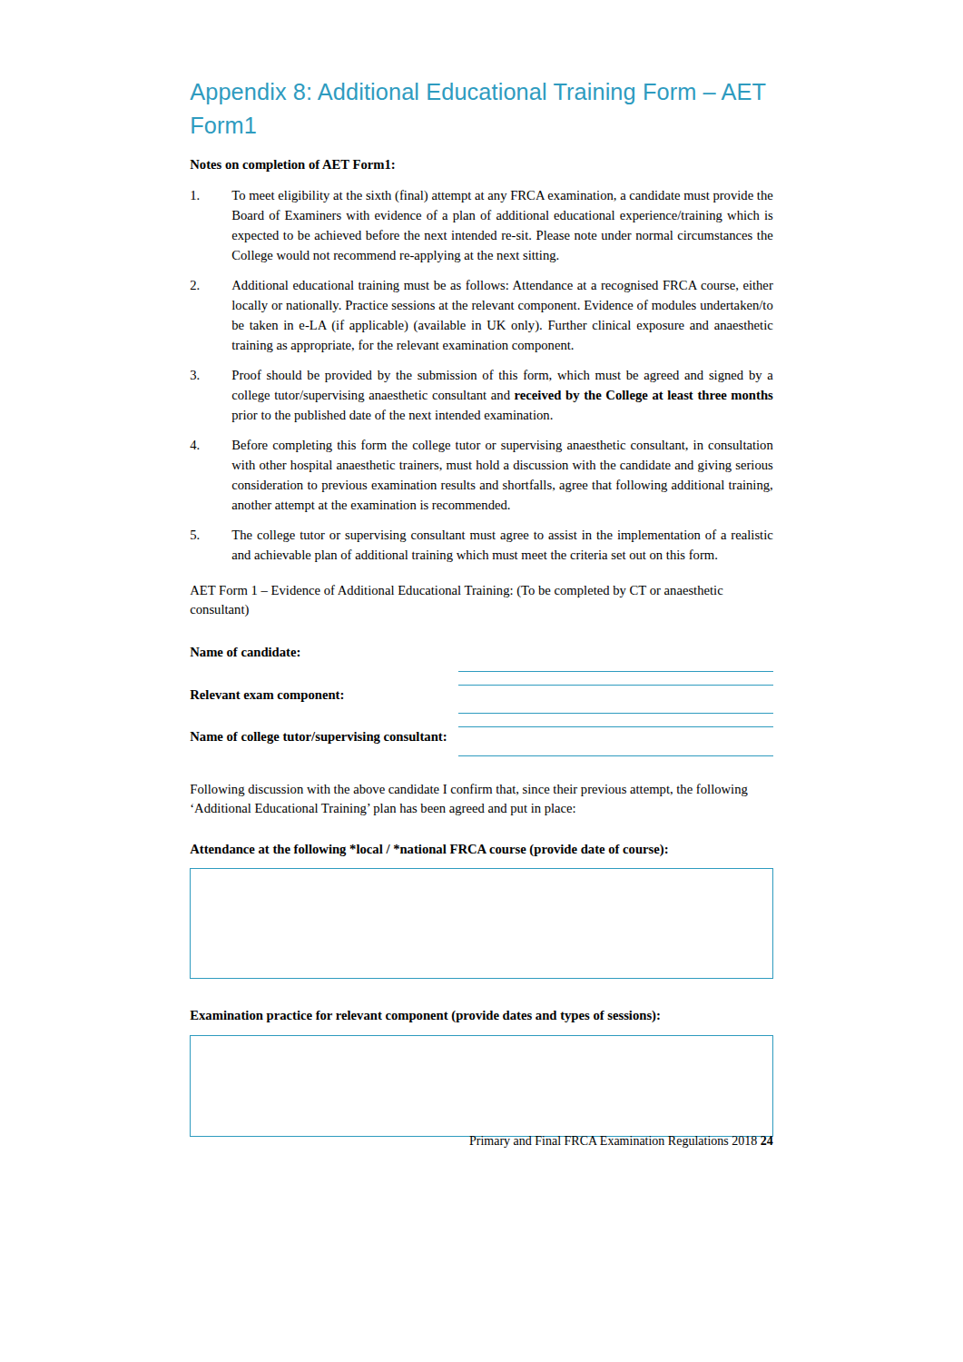Appendix 8: Additional Educational Training Form – AET Form1
Notes on completion of AET Form1:
To meet eligibility at the sixth (final) attempt at any FRCA examination, a candidate must provide the Board of Examiners with evidence of a plan of additional educational experience/training which is expected to be achieved before the next intended re-sit. Please note under normal circumstances the College would not recommend re-applying at the next sitting.
Additional educational training must be as follows: Attendance at a recognised FRCA course, either locally or nationally. Practice sessions at the relevant component. Evidence of modules undertaken/to be taken in e-LA (if applicable) (available in UK only). Further clinical exposure and anaesthetic training as appropriate, for the relevant examination component.
Proof should be provided by the submission of this form, which must be agreed and signed by a college tutor/supervising anaesthetic consultant and received by the College at least three months prior to the published date of the next intended examination.
Before completing this form the college tutor or supervising anaesthetic consultant, in consultation with other hospital anaesthetic trainers, must hold a discussion with the candidate and giving serious consideration to previous examination results and shortfalls, agree that following additional training, another attempt at the examination is recommended.
The college tutor or supervising consultant must agree to assist in the implementation of a realistic and achievable plan of additional training which must meet the criteria set out on this form.
AET Form 1 – Evidence of Additional Educational Training: (To be completed by CT or anaesthetic consultant)
| Name of candidate: | |
| Relevant exam component: | |
| Name of college tutor/supervising consultant: | |
Following discussion with the above candidate I confirm that, since their previous attempt, the following ‘Additional Educational Training’ plan has been agreed and put in place:
Attendance at the following *local / *national FRCA course (provide date of course):
Examination practice for relevant component (provide dates and types of sessions):
Primary and Final FRCA Examination Regulations 2018 24